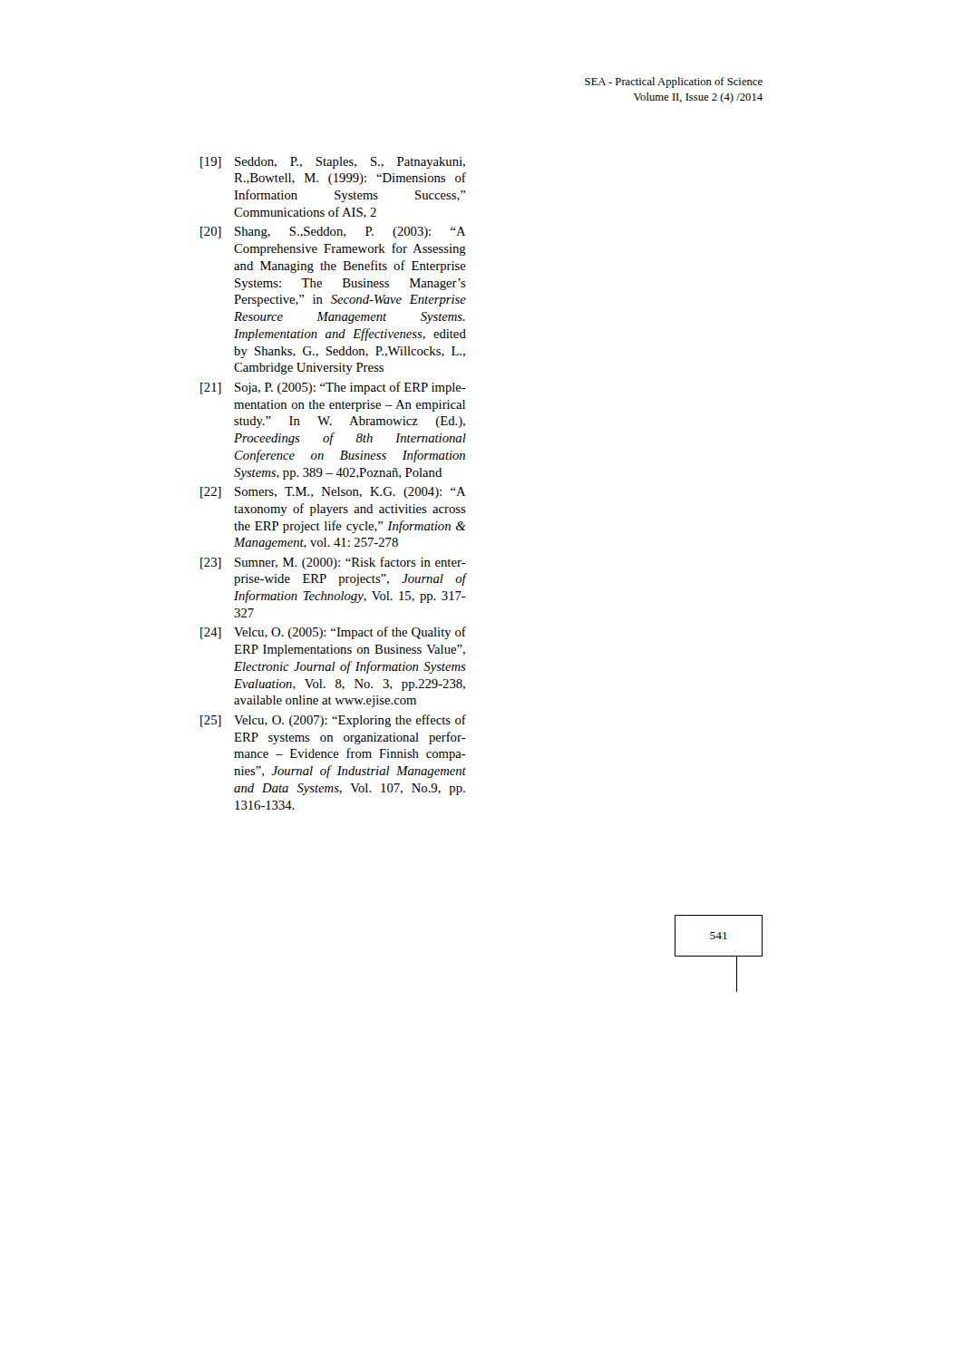SEA - Practical Application of Science Volume II, Issue 2 (4) /2014
[19] Seddon, P., Staples, S., Patnayakuni, R.,Bowtell, M. (1999): “Dimensions of Information Systems Success,” Communications of AIS, 2
[20] Shang, S.,Seddon, P. (2003): “A Comprehensive Framework for Assessing and Managing the Benefits of Enterprise Systems: The Business Manager’s Perspective,” in Second-Wave Enterprise Resource Management Systems. Implementation and Effectiveness, edited by Shanks, G., Seddon, P.,Willcocks, L., Cambridge University Press
[21] Soja, P. (2005): “The impact of ERP implementation on the enterprise – An empirical study.” In W. Abramowicz (Ed.), Proceedings of 8th International Conference on Business Information Systems, pp. 389 – 402,Poznañ, Poland
[22] Somers, T.M., Nelson, K.G. (2004): “A taxonomy of players and activities across the ERP project life cycle,” Information & Management, vol. 41: 257-278
[23] Sumner, M. (2000): “Risk factors in enterprise-wide ERP projects”, Journal of Information Technology, Vol. 15, pp. 317-327
[24] Velcu, O. (2005): “Impact of the Quality of ERP Implementations on Business Value”, Electronic Journal of Information Systems Evaluation, Vol. 8, No. 3, pp.229-238, available online at www.ejise.com
[25] Velcu, O. (2007): “Exploring the effects of ERP systems on organizational performance – Evidence from Finnish companies”, Journal of Industrial Management and Data Systems, Vol. 107, No.9, pp. 1316-1334.
541